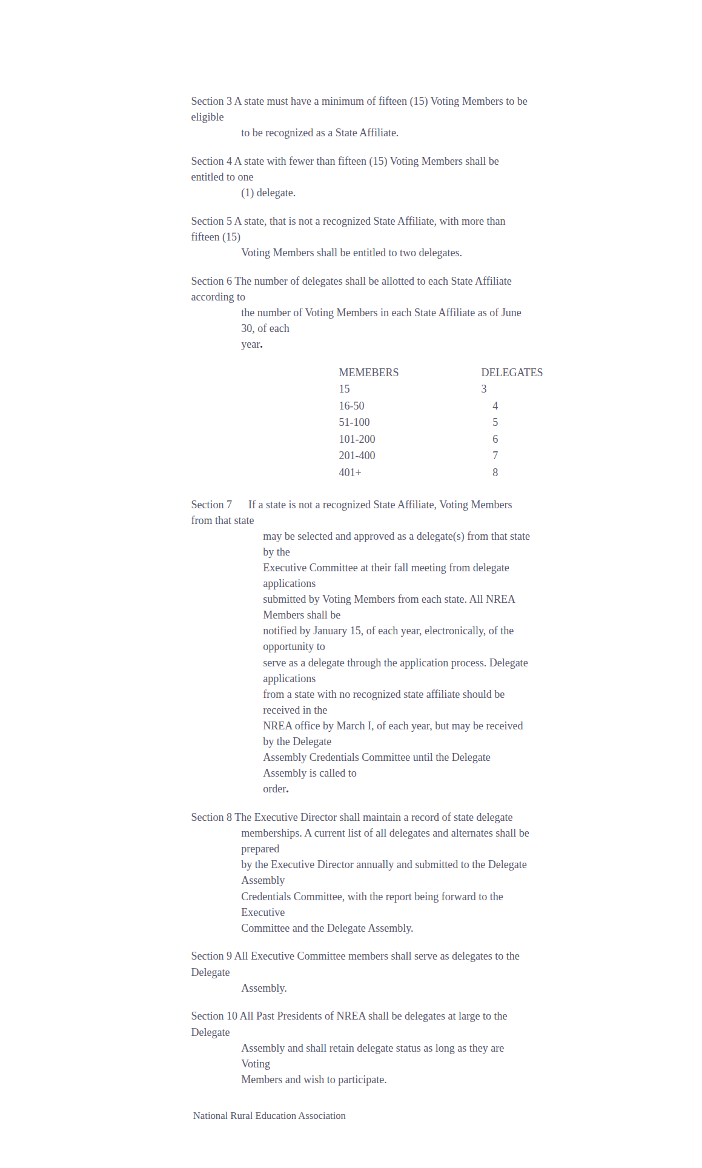Section 3 A state must have a minimum of fifteen (15) Voting Members to be eligible to be recognized as a State Affiliate.
Section 4 A state with fewer than fifteen (15) Voting Members shall be entitled to one (1) delegate.
Section 5 A state, that is not a recognized State Affiliate, with more than fifteen (15) Voting Members shall be entitled to two delegates.
Section 6 The number of delegates shall be allotted to each State Affiliate according to the number of Voting Members in each State Affiliate as of June 30, of each year.
| MEMEBERS | DELEGATES |
| --- | --- |
| 15 | 3 |
| 16-50 | 4 |
| 51-100 | 5 |
| 101-200 | 6 |
| 201-400 | 7 |
| 401+ | 8 |
Section 7 If a state is not a recognized State Affiliate, Voting Members from that state may be selected and approved as a delegate(s) from that state by the Executive Committee at their fall meeting from delegate applications submitted by Voting Members from each state. All NREA Members shall be notified by January 15, of each year, electronically, of the opportunity to serve as a delegate through the application process. Delegate applications from a state with no recognized state affiliate should be received in the NREA office by March I, of each year, but may be received by the Delegate Assembly Credentials Committee until the Delegate Assembly is called to order.
Section 8 The Executive Director shall maintain a record of state delegate memberships. A current list of all delegates and alternates shall be prepared by the Executive Director annually and submitted to the Delegate Assembly Credentials Committee, with the report being forward to the Executive Committee and the Delegate Assembly.
Section 9 All Executive Committee members shall serve as delegates to the Delegate Assembly.
Section 10 All Past Presidents of NREA shall be delegates at large to the Delegate Assembly and shall retain delegate status as long as they are Voting Members and wish to participate.
National Rural Education Association